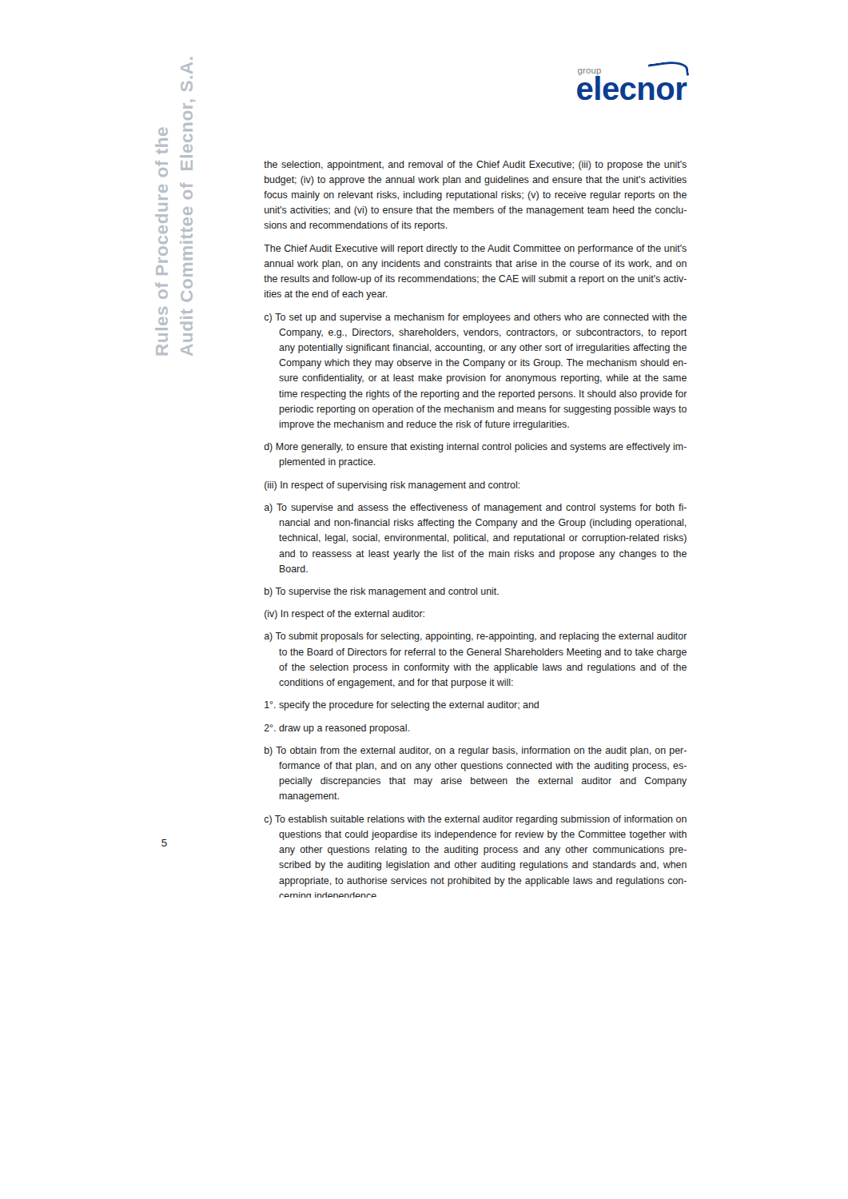group
elecnor
Rules of Procedure of the Audit Committee of Elecnor, S.A.
the selection, appointment, and removal of the Chief Audit Executive; (iii) to propose the unit's budget; (iv) to approve the annual work plan and guidelines and ensure that the unit's activities focus mainly on relevant risks, including reputational risks; (v) to receive regular reports on the unit's activities; and (vi) to ensure that the members of the management team heed the conclusions and recommendations of its reports.
The Chief Audit Executive will report directly to the Audit Committee on performance of the unit's annual work plan, on any incidents and constraints that arise in the course of its work, and on the results and follow-up of its recommendations; the CAE will submit a report on the unit's activities at the end of each year.
c) To set up and supervise a mechanism for employees and others who are connected with the Company, e.g., Directors, shareholders, vendors, contractors, or subcontractors, to report any potentially significant financial, accounting, or any other sort of irregularities affecting the Company which they may observe in the Company or its Group. The mechanism should ensure confidentiality, or at least make provision for anonymous reporting, while at the same time respecting the rights of the reporting and the reported persons. It should also provide for periodic reporting on operation of the mechanism and means for suggesting possible ways to improve the mechanism and reduce the risk of future irregularities.
d) More generally, to ensure that existing internal control policies and systems are effectively implemented in practice.
(iii) In respect of supervising risk management and control:
a) To supervise and assess the effectiveness of management and control systems for both financial and non-financial risks affecting the Company and the Group (including operational, technical, legal, social, environmental, political, and reputational or corruption-related risks) and to reassess at least yearly the list of the main risks and propose any changes to the Board.
b) To supervise the risk management and control unit.
(iv) In respect of the external auditor:
a) To submit proposals for selecting, appointing, re-appointing, and replacing the external auditor to the Board of Directors for referral to the General Shareholders Meeting and to take charge of the selection process in conformity with the applicable laws and regulations and of the conditions of engagement, and for that purpose it will:
1°. specify the procedure for selecting the external auditor; and
2°. draw up a reasoned proposal.
b) To obtain from the external auditor, on a regular basis, information on the audit plan, on performance of that plan, and on any other questions connected with the auditing process, especially discrepancies that may arise between the external auditor and Company management.
c) To establish suitable relations with the external auditor regarding submission of information on questions that could jeopardise its independence for review by the Committee together with any other questions relating to the auditing process and any other communications prescribed by the auditing legislation and other auditing regulations and standards and, when appropriate, to authorise services not prohibited by the applicable laws and regulations concerning independence.
To obtain a declaration from the external auditor stating its independence from the Company and from the entities directly or indirectly related to it along with itemised, detailed information on additional services of any kind that it may provide and the corresponding fees paid by those entities to the external auditor or to persons or entities related to it, in accordance with the statutory framework regulating auditing practice.
5